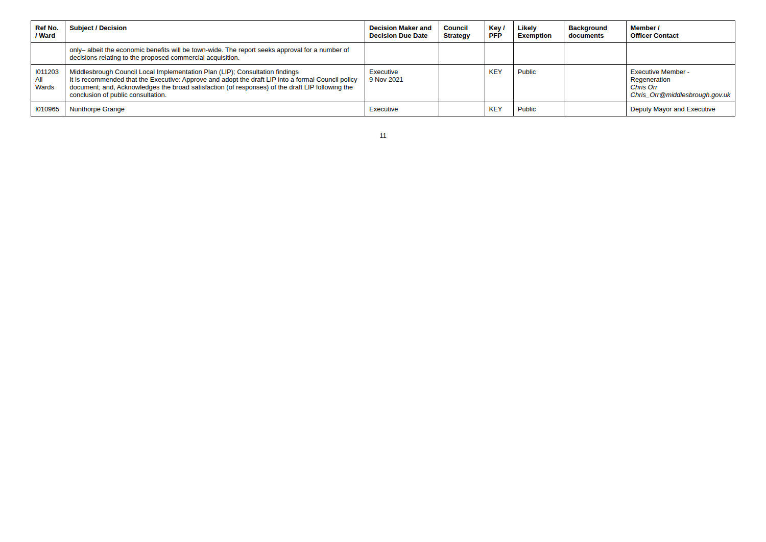| Ref No. / Ward | Subject / Decision | Decision Maker and Decision Due Date | Council Strategy | Key / PFP | Likely Exemption | Background documents | Member / Officer Contact |
| --- | --- | --- | --- | --- | --- | --- | --- |
| | only– albeit the economic benefits will be town-wide. The report seeks approval for a number of decisions relating to the proposed commercial acquisition. | | | | | | |
| I011203 All Wards | Middlesbrough Council Local Implementation Plan (LIP); Consultation findings It is recommended that the Executive: Approve and adopt the draft LIP into a formal Council policy document; and, Acknowledges the broad satisfaction (of responses) of the draft LIP following the conclusion of public consultation. | Executive 9 Nov 2021 | | KEY | Public | | Executive Member - Regeneration Chris Orr Chris_Orr@middlesbrough.gov.uk |
| I010965 | Nunthorpe Grange | Executive | | KEY | Public | | Deputy Mayor and Executive |
11